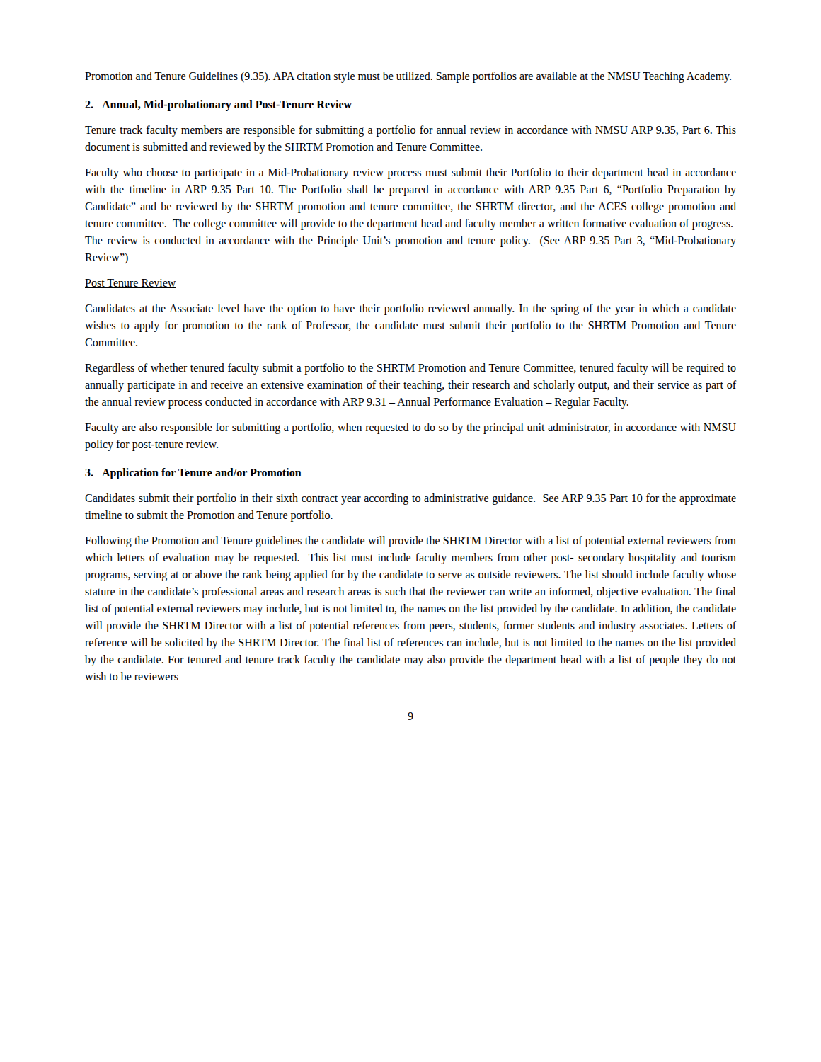Promotion and Tenure Guidelines (9.35). APA citation style must be utilized. Sample portfolios are available at the NMSU Teaching Academy.
2. Annual, Mid-probationary and Post-Tenure Review
Tenure track faculty members are responsible for submitting a portfolio for annual review in accordance with NMSU ARP 9.35, Part 6. This document is submitted and reviewed by the SHRTM Promotion and Tenure Committee.
Faculty who choose to participate in a Mid-Probationary review process must submit their Portfolio to their department head in accordance with the timeline in ARP 9.35 Part 10. The Portfolio shall be prepared in accordance with ARP 9.35 Part 6, “Portfolio Preparation by Candidate” and be reviewed by the SHRTM promotion and tenure committee, the SHRTM director, and the ACES college promotion and tenure committee. The college committee will provide to the department head and faculty member a written formative evaluation of progress. The review is conducted in accordance with the Principle Unit’s promotion and tenure policy. (See ARP 9.35 Part 3, “Mid-Probationary Review”)
Post Tenure Review
Candidates at the Associate level have the option to have their portfolio reviewed annually. In the spring of the year in which a candidate wishes to apply for promotion to the rank of Professor, the candidate must submit their portfolio to the SHRTM Promotion and Tenure Committee.
Regardless of whether tenured faculty submit a portfolio to the SHRTM Promotion and Tenure Committee, tenured faculty will be required to annually participate in and receive an extensive examination of their teaching, their research and scholarly output, and their service as part of the annual review process conducted in accordance with ARP 9.31 – Annual Performance Evaluation – Regular Faculty.
Faculty are also responsible for submitting a portfolio, when requested to do so by the principal unit administrator, in accordance with NMSU policy for post-tenure review.
3. Application for Tenure and/or Promotion
Candidates submit their portfolio in their sixth contract year according to administrative guidance. See ARP 9.35 Part 10 for the approximate timeline to submit the Promotion and Tenure portfolio.
Following the Promotion and Tenure guidelines the candidate will provide the SHRTM Director with a list of potential external reviewers from which letters of evaluation may be requested. This list must include faculty members from other post- secondary hospitality and tourism programs, serving at or above the rank being applied for by the candidate to serve as outside reviewers. The list should include faculty whose stature in the candidate’s professional areas and research areas is such that the reviewer can write an informed, objective evaluation. The final list of potential external reviewers may include, but is not limited to, the names on the list provided by the candidate. In addition, the candidate will provide the SHRTM Director with a list of potential references from peers, students, former students and industry associates. Letters of reference will be solicited by the SHRTM Director. The final list of references can include, but is not limited to the names on the list provided by the candidate. For tenured and tenure track faculty the candidate may also provide the department head with a list of people they do not wish to be reviewers
9